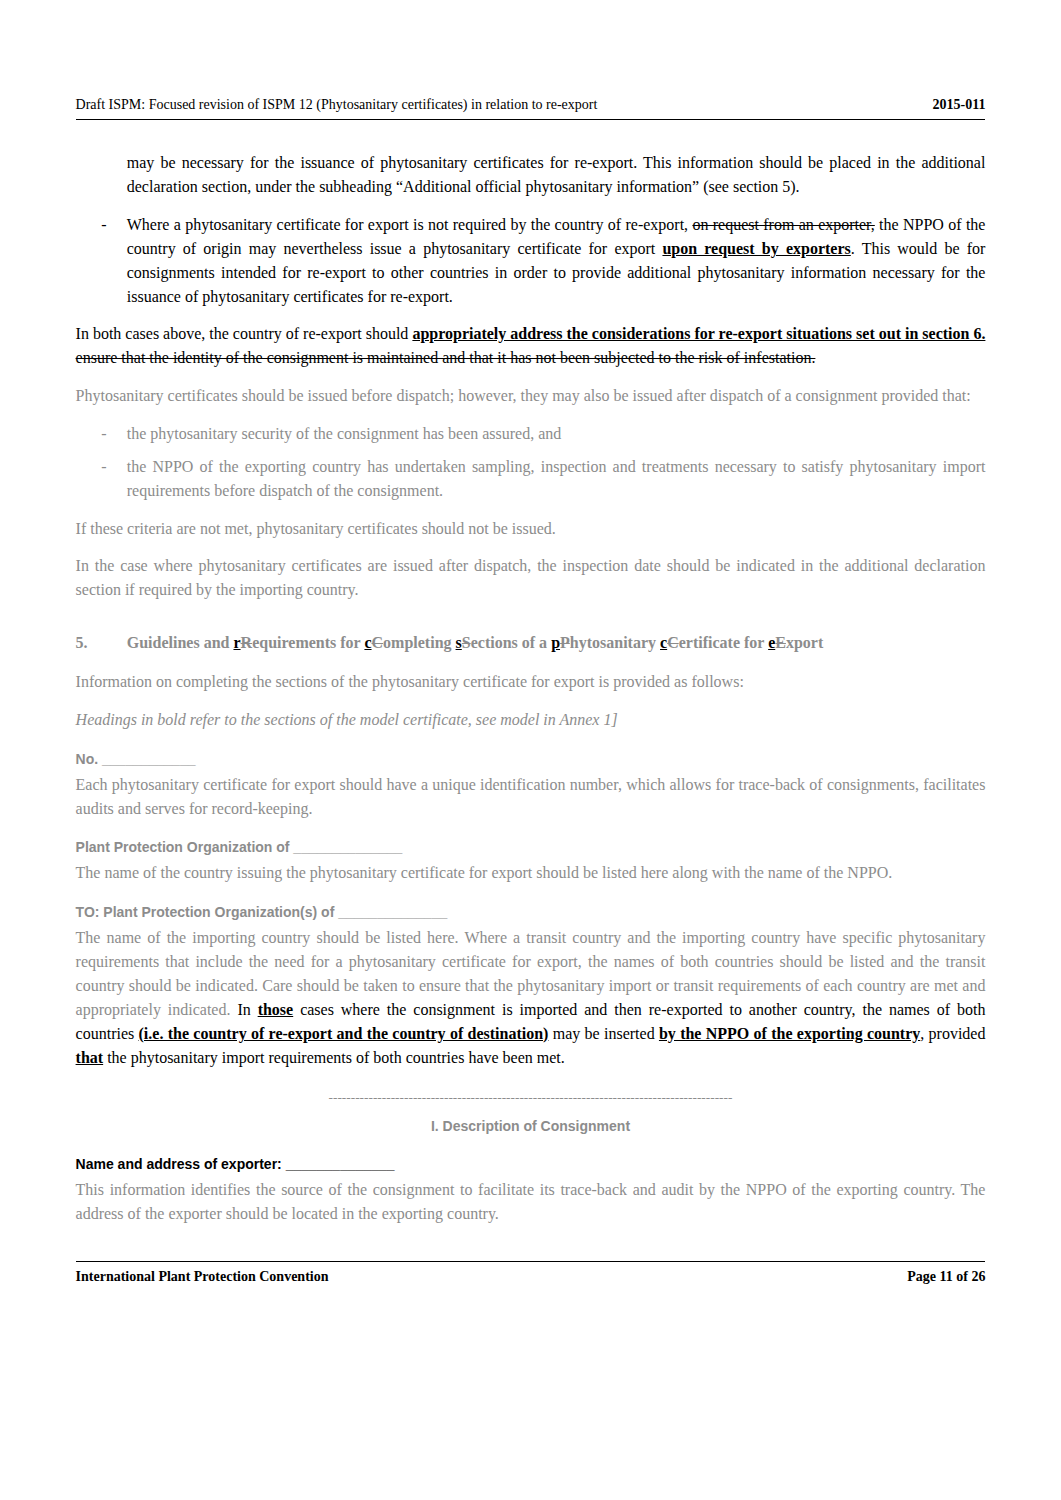Draft ISPM: Focused revision of ISPM 12 (Phytosanitary certificates) in relation to re-export 2015-011
may be necessary for the issuance of phytosanitary certificates for re-export. This information should be placed in the additional declaration section, under the subheading “Additional official phytosanitary information” (see section 5).
Where a phytosanitary certificate for export is not required by the country of re-export, on request from an exporter, the NPPO of the country of origin may nevertheless issue a phytosanitary certificate for export upon request by exporters. This would be for consignments intended for re-export to other countries in order to provide additional phytosanitary information necessary for the issuance of phytosanitary certificates for re-export.
In both cases above, the country of re-export should appropriately address the considerations for re-export situations set out in section 6. ensure that the identity of the consignment is maintained and that it has not been subjected to the risk of infestation.
Phytosanitary certificates should be issued before dispatch; however, they may also be issued after dispatch of a consignment provided that:
the phytosanitary security of the consignment has been assured, and
the NPPO of the exporting country has undertaken sampling, inspection and treatments necessary to satisfy phytosanitary import requirements before dispatch of the consignment.
If these criteria are not met, phytosanitary certificates should not be issued.
In the case where phytosanitary certificates are issued after dispatch, the inspection date should be indicated in the additional declaration section if required by the importing country.
5. Guidelines and rRequirements for cCompleting sSections of a pPhytosanitary cCertificate for eExport
Information on completing the sections of the phytosanitary certificate for export is provided as follows:
Headings in bold refer to the sections of the model certificate, see model in Annex 1]
No. ____________
Each phytosanitary certificate for export should have a unique identification number, which allows for trace-back of consignments, facilitates audits and serves for record-keeping.
Plant Protection Organization of ______________
The name of the country issuing the phytosanitary certificate for export should be listed here along with the name of the NPPO.
TO: Plant Protection Organization(s) of ______________
The name of the importing country should be listed here. Where a transit country and the importing country have specific phytosanitary requirements that include the need for a phytosanitary certificate for export, the names of both countries should be listed and the transit country should be indicated. Care should be taken to ensure that the phytosanitary import or transit requirements of each country are met and appropriately indicated. In those cases where the consignment is imported and then re-exported to another country, the names of both countries (i.e. the country of re-export and the country of destination) may be inserted by the NPPO of the exporting country, provided that the phytosanitary import requirements of both countries have been met.
-------------------------------------------------------------------------------------------
I. Description of Consignment
Name and address of exporter: ______________
This information identifies the source of the consignment to facilitate its trace-back and audit by the NPPO of the exporting country. The address of the exporter should be located in the exporting country.
International Plant Protection Convention Page 11 of 26